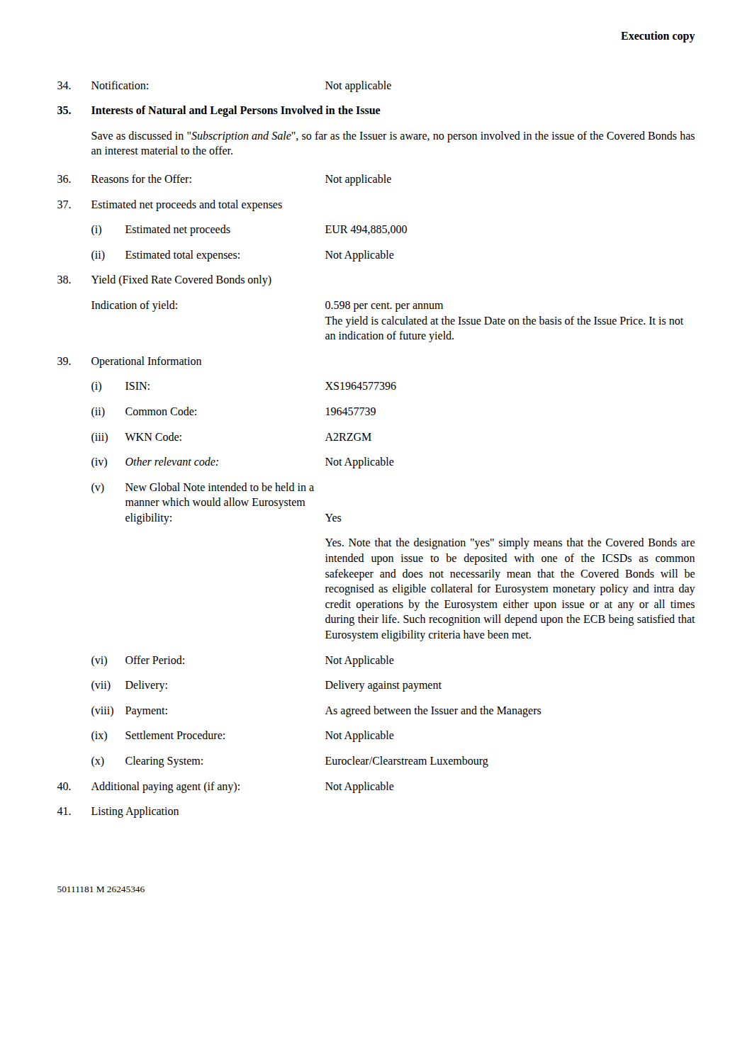Execution copy
34.
Notification:
Not applicable
35.
Interests of Natural and Legal Persons Involved in the Issue
Save as discussed in "Subscription and Sale", so far as the Issuer is aware, no person involved in the issue of the Covered Bonds has an interest material to the offer.
36.
Reasons for the Offer:
Not applicable
37.
Estimated net proceeds and total expenses
(i)
Estimated net proceeds
EUR 494,885,000
(ii)
Estimated total expenses:
Not Applicable
38.
Yield (Fixed Rate Covered Bonds only)
Indication of yield:
0.598 per cent. per annum
The yield is calculated at the Issue Date on the basis of the Issue Price. It is not an indication of future yield.
39.
Operational Information
(i)
ISIN:
XS1964577396
(ii)
Common Code:
196457739
(iii)
WKN Code:
A2RZGM
(iv)
Other relevant code:
Not Applicable
(v)
New Global Note intended to be held in a manner which would allow Eurosystem eligibility:
Yes
Yes. Note that the designation "yes" simply means that the Covered Bonds are intended upon issue to be deposited with one of the ICSDs as common safekeeper and does not necessarily mean that the Covered Bonds will be recognised as eligible collateral for Eurosystem monetary policy and intra day credit operations by the Eurosystem either upon issue or at any or all times during their life. Such recognition will depend upon the ECB being satisfied that Eurosystem eligibility criteria have been met.
(vi)
Offer Period:
Not Applicable
(vii)
Delivery:
Delivery against payment
(viii)
Payment:
As agreed between the Issuer and the Managers
(ix)
Settlement Procedure:
Not Applicable
(x)
Clearing System:
Euroclear/Clearstream Luxembourg
40.
Additional paying agent (if any):
Not Applicable
41.
Listing Application
50111181 M 26245346